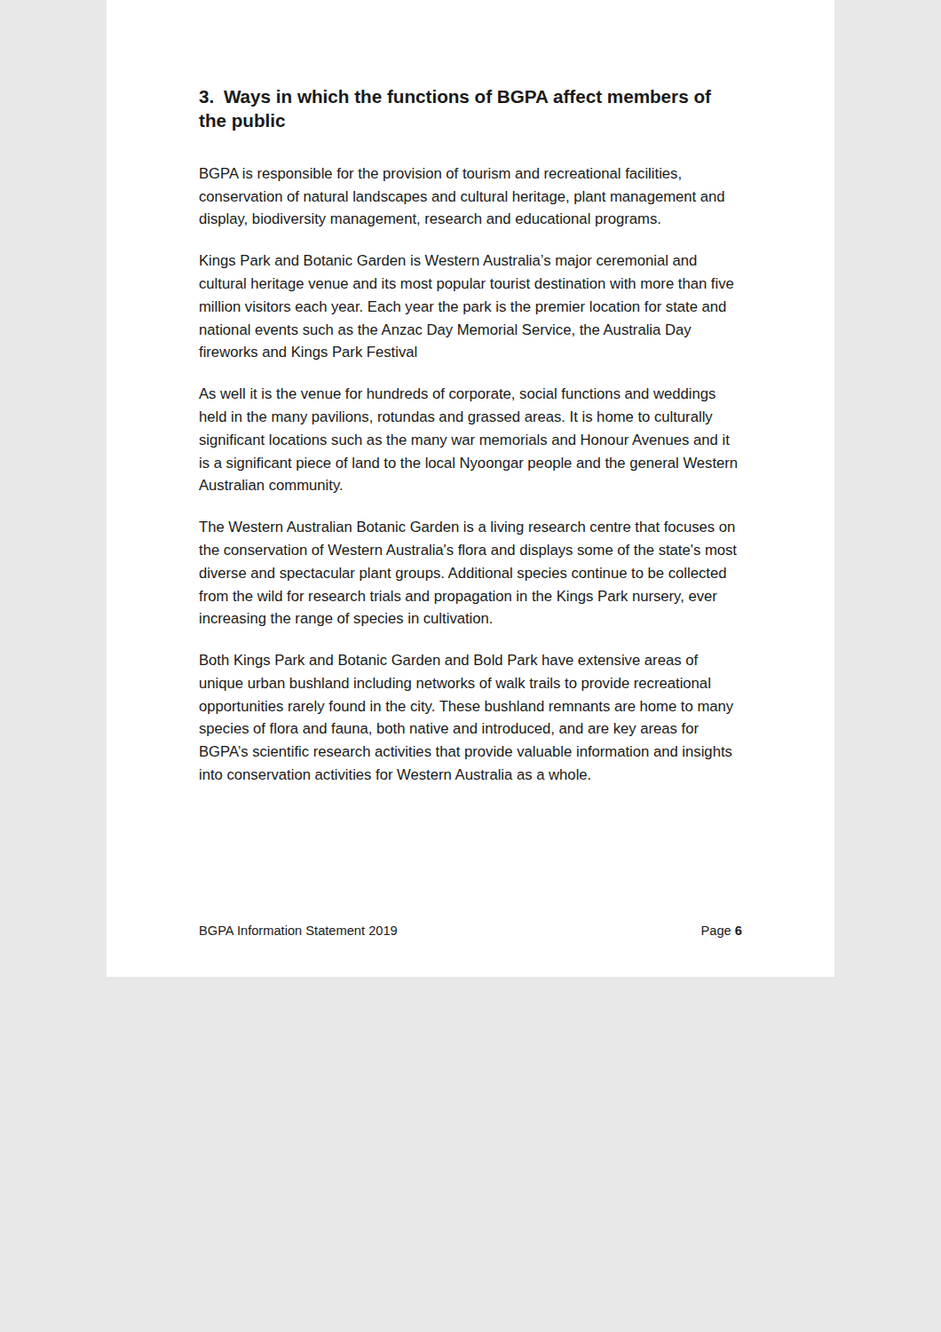3. Ways in which the functions of BGPA affect members of the public
BGPA is responsible for the provision of tourism and recreational facilities, conservation of natural landscapes and cultural heritage, plant management and display, biodiversity management, research and educational programs.
Kings Park and Botanic Garden is Western Australia’s major ceremonial and cultural heritage venue and its most popular tourist destination with more than five million visitors each year. Each year the park is the premier location for state and national events such as the Anzac Day Memorial Service, the Australia Day fireworks and Kings Park Festival
As well it is the venue for hundreds of corporate, social functions and weddings held in the many pavilions, rotundas and grassed areas. It is home to culturally significant locations such as the many war memorials and Honour Avenues and it is a significant piece of land to the local Nyoongar people and the general Western Australian community.
The Western Australian Botanic Garden is a living research centre that focuses on the conservation of Western Australia's flora and displays some of the state's most diverse and spectacular plant groups. Additional species continue to be collected from the wild for research trials and propagation in the Kings Park nursery, ever increasing the range of species in cultivation.
Both Kings Park and Botanic Garden and Bold Park have extensive areas of unique urban bushland including networks of walk trails to provide recreational opportunities rarely found in the city. These bushland remnants are home to many species of flora and fauna, both native and introduced, and are key areas for BGPA’s scientific research activities that provide valuable information and insights into conservation activities for Western Australia as a whole.
BGPA Information Statement 2019 Page 6